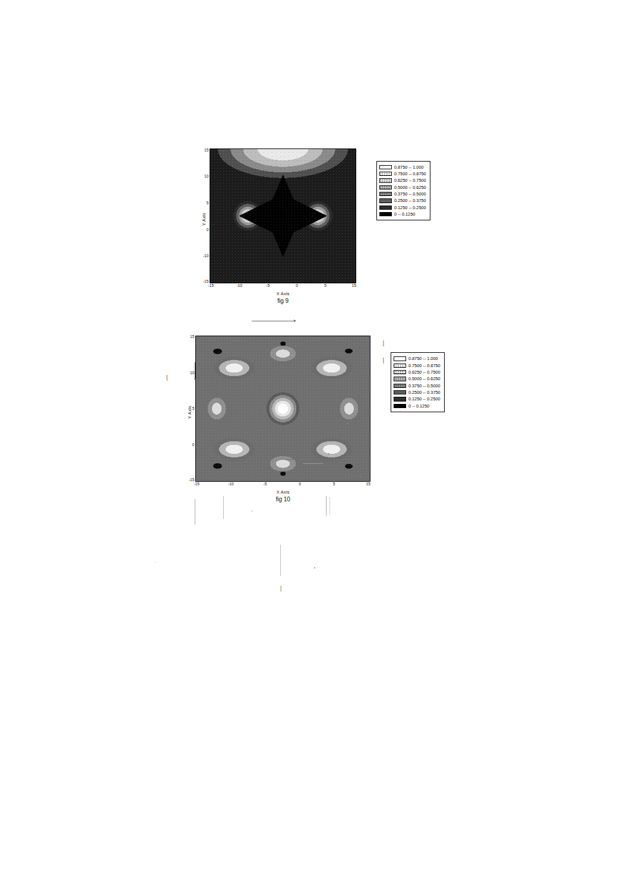Y Axis
15 10 5 0 -10 -15
-15 -10 -5 0 5 15
X Axis
fig 9
0.8750 -- 1.000
0.7500 -- 0.8750
0.6250 -- 0.7500
0.5000 -- 0.6250
0.3750 -- 0.5000
0.2500 -- 0.3750
0.1250 -- 0.2500
0 -- 0.1250
Y Axis
15 10 5 0 -15
-15 -10 -5 0 5 15
X Axis
fig 10
0.8750 -- 1.000
0.7500 -- 0.8750
0.6250 -- 0.7500
0.5000 -- 0.6250
0.3750 -- 0.5000
0.2500 -- 0.3750
0.1250 -- 0.2500
0 -- 0.1250
| | | |